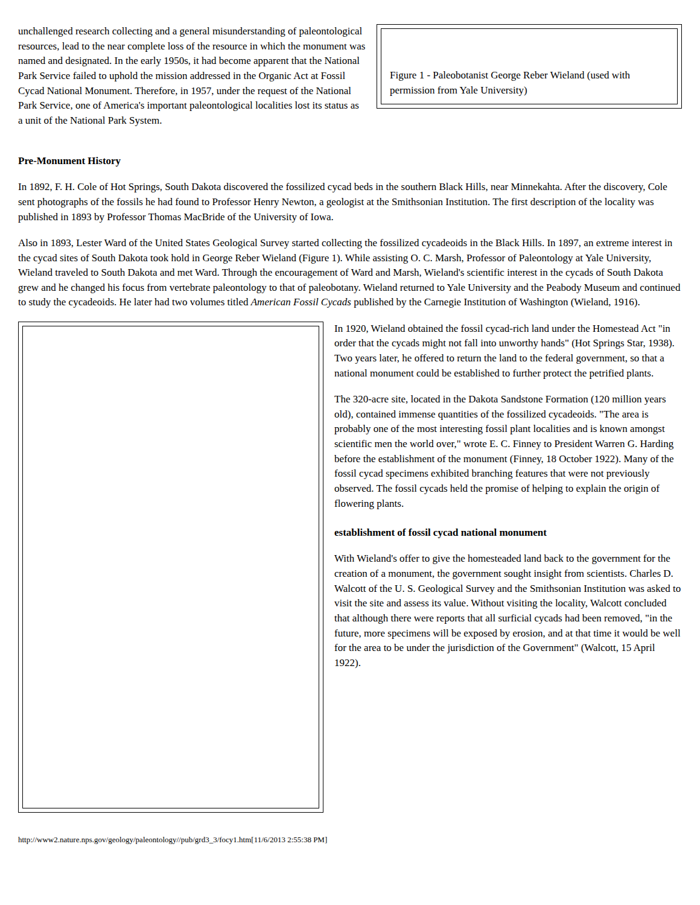Figure 1 - Paleobotanist George Reber Wieland (used with permission from Yale University)
unchallenged research collecting and a general misunderstanding of paleontological resources, lead to the near complete loss of the resource in which the monument was named and designated. In the early 1950s, it had become apparent that the National Park Service failed to uphold the mission addressed in the Organic Act at Fossil Cycad National Monument. Therefore, in 1957, under the request of the National Park Service, one of America's important paleontological localities lost its status as a unit of the National Park System.
Pre-Monument History
In 1892, F. H. Cole of Hot Springs, South Dakota discovered the fossilized cycad beds in the southern Black Hills, near Minnekahta. After the discovery, Cole sent photographs of the fossils he had found to Professor Henry Newton, a geologist at the Smithsonian Institution. The first description of the locality was published in 1893 by Professor Thomas MacBride of the University of Iowa.
Also in 1893, Lester Ward of the United States Geological Survey started collecting the fossilized cycadeoids in the Black Hills. In 1897, an extreme interest in the cycad sites of South Dakota took hold in George Reber Wieland (Figure 1). While assisting O. C. Marsh, Professor of Paleontology at Yale University, Wieland traveled to South Dakota and met Ward. Through the encouragement of Ward and Marsh, Wieland's scientific interest in the cycads of South Dakota grew and he changed his focus from vertebrate paleontology to that of paleobotany. Wieland returned to Yale University and the Peabody Museum and continued to study the cycadeoids. He later had two volumes titled American Fossil Cycads published by the Carnegie Institution of Washington (Wieland, 1916).
In 1920, Wieland obtained the fossil cycad-rich land under the Homestead Act "in order that the cycads might not fall into unworthy hands" (Hot Springs Star, 1938). Two years later, he offered to return the land to the federal government, so that a national monument could be established to further protect the petrified plants.
The 320-acre site, located in the Dakota Sandstone Formation (120 million years old), contained immense quantities of the fossilized cycadeoids. "The area is probably one of the most interesting fossil plant localities and is known amongst scientific men the world over," wrote E. C. Finney to President Warren G. Harding before the establishment of the monument (Finney, 18 October 1922). Many of the fossil cycad specimens exhibited branching features that were not previously observed. The fossil cycads held the promise of helping to explain the origin of flowering plants.
establishment of fossil cycad national monument
With Wieland's offer to give the homesteaded land back to the government for the creation of a monument, the government sought insight from scientists. Charles D. Walcott of the U. S. Geological Survey and the Smithsonian Institution was asked to visit the site and assess its value. Without visiting the locality, Walcott concluded that although there were reports that all surficial cycads had been removed, "in the future, more specimens will be exposed by erosion, and at that time it would be well for the area to be under the jurisdiction of the Government" (Walcott, 15 April 1922).
http://www2.nature.nps.gov/geology/paleontology//pub/grd3_3/focy1.htm[11/6/2013 2:55:38 PM]